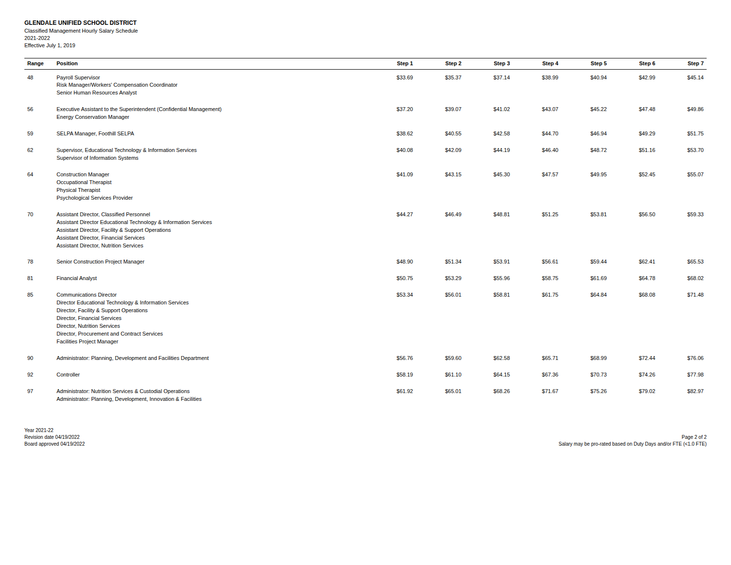GLENDALE UNIFIED SCHOOL DISTRICT
Classified Management Hourly Salary Schedule
2021-2022
Effective July 1, 2019
| Range | Position | Step 1 | Step 2 | Step 3 | Step 4 | Step 5 | Step 6 | Step 7 |
| --- | --- | --- | --- | --- | --- | --- | --- | --- |
| 48 | Payroll Supervisor Risk Manager/Workers' Compensation Coordinator Senior Human Resources Analyst | $33.69 | $35.37 | $37.14 | $38.99 | $40.94 | $42.99 | $45.14 |
| 56 | Executive Assistant to the Superintendent (Confidential Management) Energy Conservation Manager | $37.20 | $39.07 | $41.02 | $43.07 | $45.22 | $47.48 | $49.86 |
| 59 | SELPA Manager, Foothill SELPA | $38.62 | $40.55 | $42.58 | $44.70 | $46.94 | $49.29 | $51.75 |
| 62 | Supervisor, Educational Technology & Information Services Supervisor of Information Systems | $40.08 | $42.09 | $44.19 | $46.40 | $48.72 | $51.16 | $53.70 |
| 64 | Construction Manager Occupational Therapist Physical Therapist Psychological Services Provider | $41.09 | $43.15 | $45.30 | $47.57 | $49.95 | $52.45 | $55.07 |
| 70 | Assistant Director, Classified Personnel Assistant Director Educational Technology & Information Services Assistant Director, Facility & Support Operations Assistant Director, Financial Services Assistant Director, Nutrition Services | $44.27 | $46.49 | $48.81 | $51.25 | $53.81 | $56.50 | $59.33 |
| 78 | Senior Construction Project Manager | $48.90 | $51.34 | $53.91 | $56.61 | $59.44 | $62.41 | $65.53 |
| 81 | Financial Analyst | $50.75 | $53.29 | $55.96 | $58.75 | $61.69 | $64.78 | $68.02 |
| 85 | Communications Director Director Educational Technology & Information Services Director, Facility & Support Operations Director, Financial Services Director, Nutrition Services Director, Procurement and Contract Services Facilities Project Manager | $53.34 | $56.01 | $58.81 | $61.75 | $64.84 | $68.08 | $71.48 |
| 90 | Administrator: Planning, Development and Facilities Department | $56.76 | $59.60 | $62.58 | $65.71 | $68.99 | $72.44 | $76.06 |
| 92 | Controller | $58.19 | $61.10 | $64.15 | $67.36 | $70.73 | $74.26 | $77.98 |
| 97 | Administrator: Nutrition Services & Custodial Operations Administrator: Planning, Development, Innovation & Facilities | $61.92 | $65.01 | $68.26 | $71.67 | $75.26 | $79.02 | $82.97 |
Year 2021-22
Revision date 04/19/2022
Board approved 04/19/2022
Page 2 of 2
Salary may be pro-rated based on Duty Days and/or FTE (<1.0 FTE)